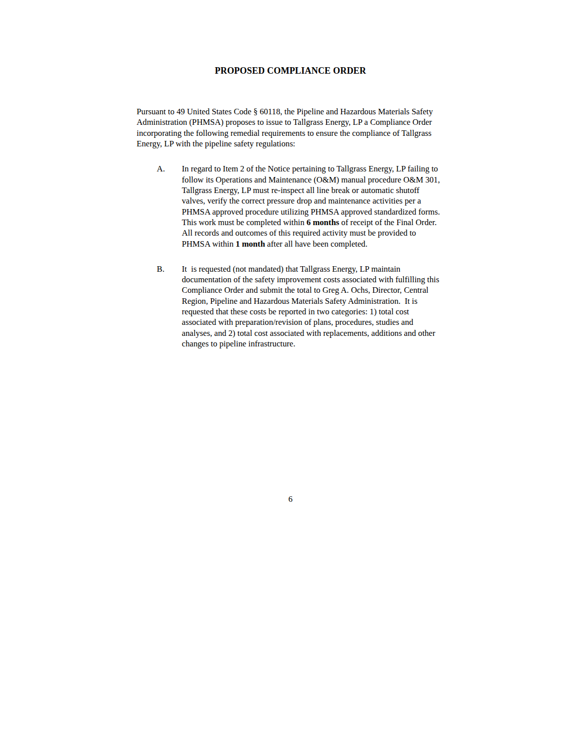PROPOSED COMPLIANCE ORDER
Pursuant to 49 United States Code § 60118, the Pipeline and Hazardous Materials Safety Administration (PHMSA) proposes to issue to Tallgrass Energy, LP a Compliance Order incorporating the following remedial requirements to ensure the compliance of Tallgrass Energy, LP with the pipeline safety regulations:
A.
In regard to Item 2 of the Notice pertaining to Tallgrass Energy, LP failing to follow its Operations and Maintenance (O&M) manual procedure O&M 301, Tallgrass Energy, LP must re-inspect all line break or automatic shutoff valves, verify the correct pressure drop and maintenance activities per a PHMSA approved procedure utilizing PHMSA approved standardized forms. This work must be completed within 6 months of receipt of the Final Order. All records and outcomes of this required activity must be provided to PHMSA within 1 month after all have been completed.
B.
It is requested (not mandated) that Tallgrass Energy, LP maintain documentation of the safety improvement costs associated with fulfilling this Compliance Order and submit the total to Greg A. Ochs, Director, Central Region, Pipeline and Hazardous Materials Safety Administration. It is requested that these costs be reported in two categories: 1) total cost associated with preparation/revision of plans, procedures, studies and analyses, and 2) total cost associated with replacements, additions and other changes to pipeline infrastructure.
6